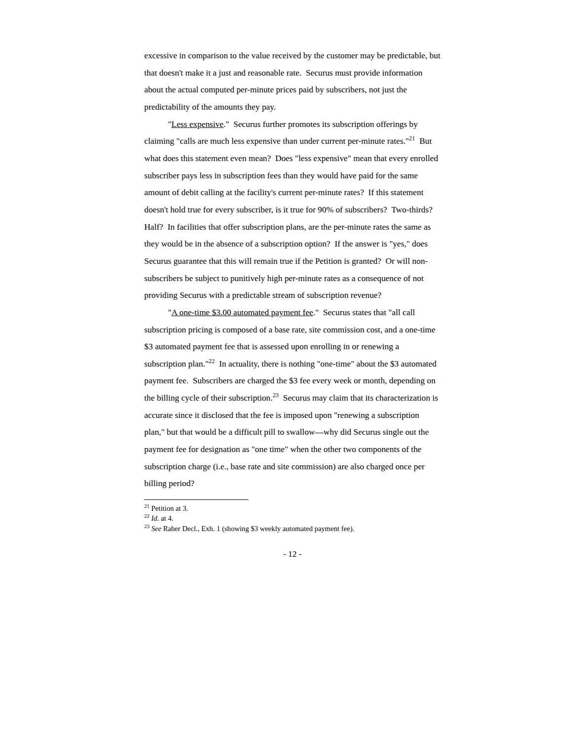excessive in comparison to the value received by the customer may be predictable, but that doesn't make it a just and reasonable rate. Securus must provide information about the actual computed per-minute prices paid by subscribers, not just the predictability of the amounts they pay.
"Less expensive." Securus further promotes its subscription offerings by claiming "calls are much less expensive than under current per-minute rates."21 But what does this statement even mean? Does "less expensive" mean that every enrolled subscriber pays less in subscription fees than they would have paid for the same amount of debit calling at the facility's current per-minute rates? If this statement doesn't hold true for every subscriber, is it true for 90% of subscribers? Two-thirds? Half? In facilities that offer subscription plans, are the per-minute rates the same as they would be in the absence of a subscription option? If the answer is "yes," does Securus guarantee that this will remain true if the Petition is granted? Or will non-subscribers be subject to punitively high per-minute rates as a consequence of not providing Securus with a predictable stream of subscription revenue?
"A one-time $3.00 automated payment fee." Securus states that "all call subscription pricing is composed of a base rate, site commission cost, and a one-time $3 automated payment fee that is assessed upon enrolling in or renewing a subscription plan."22 In actuality, there is nothing "one-time" about the $3 automated payment fee. Subscribers are charged the $3 fee every week or month, depending on the billing cycle of their subscription.23 Securus may claim that its characterization is accurate since it disclosed that the fee is imposed upon "renewing a subscription plan," but that would be a difficult pill to swallow—why did Securus single out the payment fee for designation as "one time" when the other two components of the subscription charge (i.e., base rate and site commission) are also charged once per billing period?
21 Petition at 3.
22 Id. at 4.
23 See Raher Decl., Exh. 1 (showing $3 weekly automated payment fee).
- 12 -